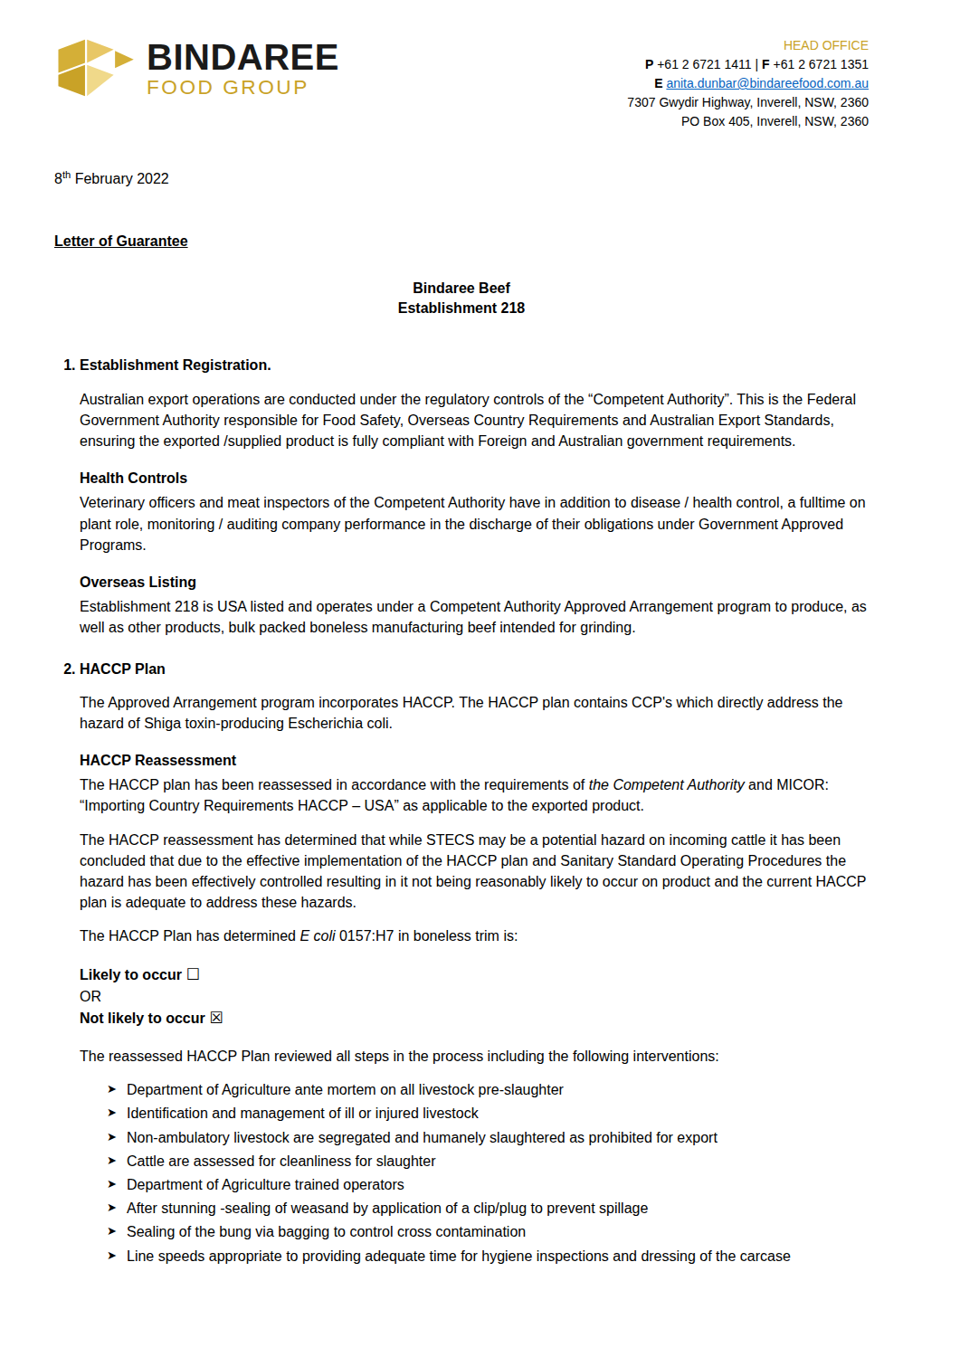BINDAREE
FOOD GROUP
HEAD OFFICE
P +61 2 6721 1411 | F +61 2 6721 1351
E anita.dunbar@bindareefood.com.au
7307 Gwydir Highway, Inverell, NSW, 2360
PO Box 405, Inverell, NSW, 2360
8th February 2022
Letter of Guarantee
Bindaree Beef
Establishment 218
Establishment Registration.
Australian export operations are conducted under the regulatory controls of the “Competent Authority”. This is the Federal Government Authority responsible for Food Safety, Overseas Country Requirements and Australian Export Standards, ensuring the exported /supplied product is fully compliant with Foreign and Australian government requirements.
Health Controls
Veterinary officers and meat inspectors of the Competent Authority have in addition to disease / health control, a fulltime on plant role, monitoring / auditing company performance in the discharge of their obligations under Government Approved Programs.
Overseas Listing
Establishment 218 is USA listed and operates under a Competent Authority Approved Arrangement program to produce, as well as other products, bulk packed boneless manufacturing beef intended for grinding.
HACCP Plan
The Approved Arrangement program incorporates HACCP. The HACCP plan contains CCP's which directly address the hazard of Shiga toxin-producing Escherichia coli.
HACCP Reassessment
The HACCP plan has been reassessed in accordance with the requirements of the Competent Authority and MICOR: “Importing Country Requirements HACCP – USA” as applicable to the exported product.
The HACCP reassessment has determined that while STECS may be a potential hazard on incoming cattle it has been concluded that due to the effective implementation of the HACCP plan and Sanitary Standard Operating Procedures the hazard has been effectively controlled resulting in it not being reasonably likely to occur on product and the current HACCP plan is adequate to address these hazards.
The HACCP Plan has determined E coli 0157:H7 in boneless trim is:
Likely to occur ☐
OR
Not likely to occur ☒
The reassessed HACCP Plan reviewed all steps in the process including the following interventions:
Department of Agriculture ante mortem on all livestock pre-slaughter
Identification and management of ill or injured livestock
Non-ambulatory livestock are segregated and humanely slaughtered as prohibited for export
Cattle are assessed for cleanliness for slaughter
Department of Agriculture trained operators
After stunning -sealing of weasand by application of a clip/plug to prevent spillage
Sealing of the bung via bagging to control cross contamination
Line speeds appropriate to providing adequate time for hygiene inspections and dressing of the carcase